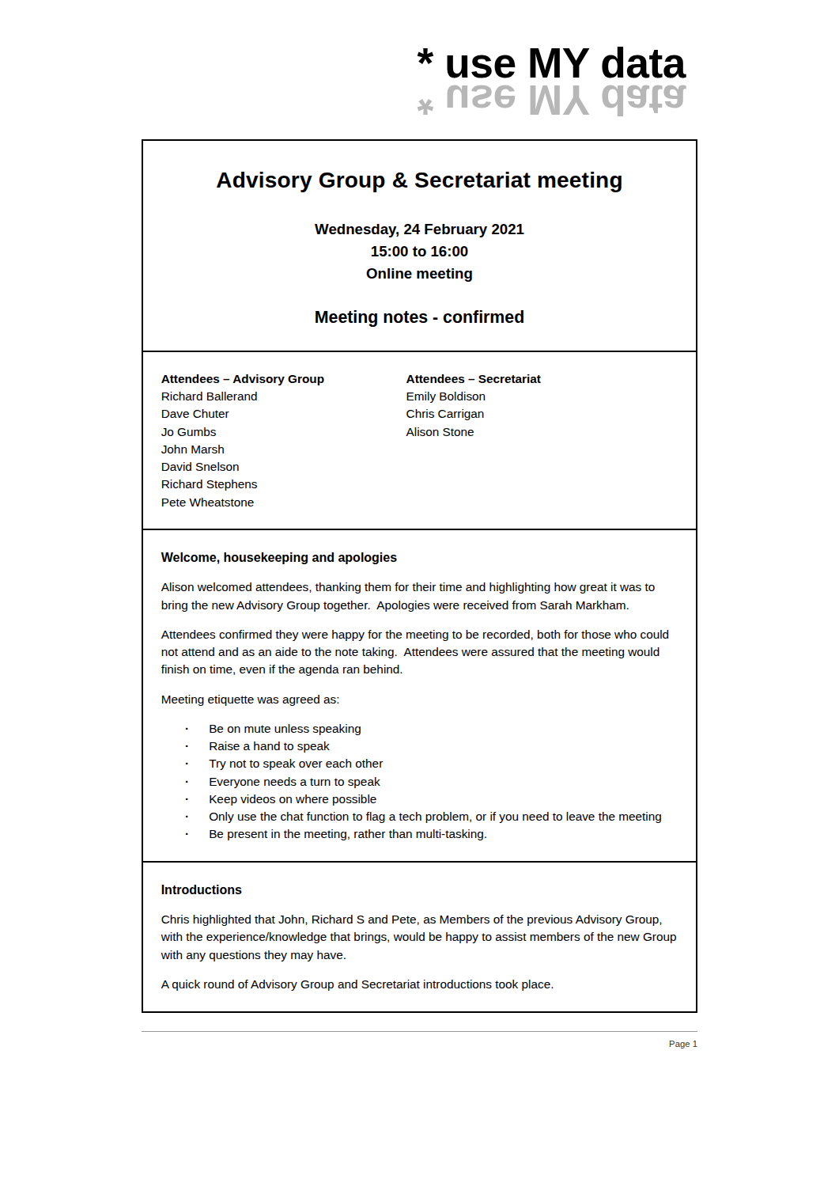* use MY data * use MY data
Advisory Group & Secretariat meeting
Wednesday, 24 February 2021
15:00 to 16:00
Online meeting
Meeting notes - confirmed
Attendees – Advisory Group
Richard Ballerand
Dave Chuter
Jo Gumbs
John Marsh
David Snelson
Richard Stephens
Pete Wheatstone
Attendees – Secretariat
Emily Boldison
Chris Carrigan
Alison Stone
Welcome, housekeeping and apologies
Alison welcomed attendees, thanking them for their time and highlighting how great it was to bring the new Advisory Group together. Apologies were received from Sarah Markham.
Attendees confirmed they were happy for the meeting to be recorded, both for those who could not attend and as an aide to the note taking. Attendees were assured that the meeting would finish on time, even if the agenda ran behind.
Meeting etiquette was agreed as:
Be on mute unless speaking
Raise a hand to speak
Try not to speak over each other
Everyone needs a turn to speak
Keep videos on where possible
Only use the chat function to flag a tech problem, or if you need to leave the meeting
Be present in the meeting, rather than multi-tasking.
Introductions
Chris highlighted that John, Richard S and Pete, as Members of the previous Advisory Group, with the experience/knowledge that brings, would be happy to assist members of the new Group with any questions they may have.
A quick round of Advisory Group and Secretariat introductions took place.
Page 1